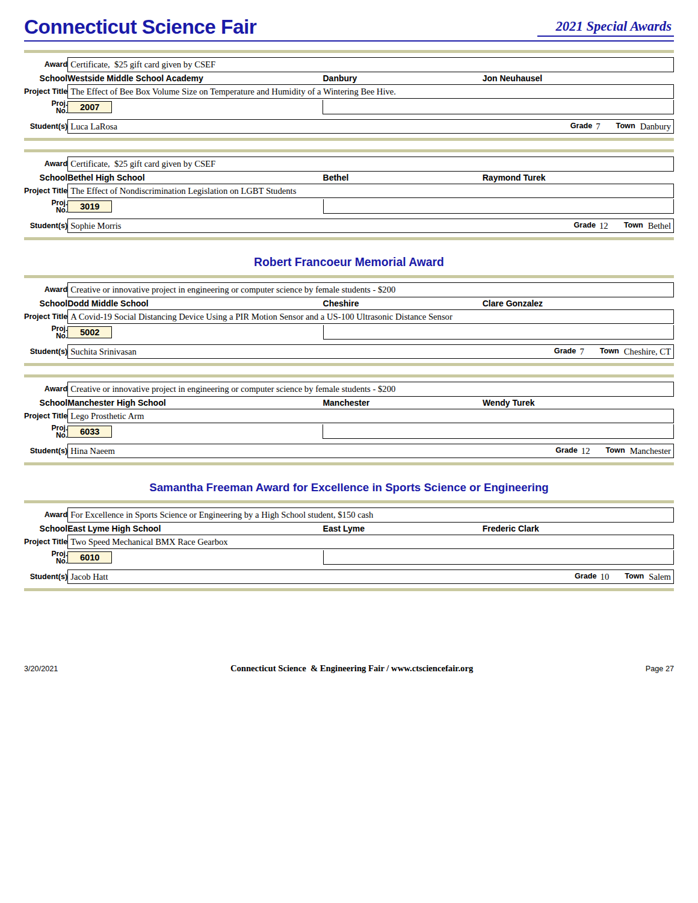Connecticut Science Fair
2021 Special Awards
| Award | Certificate, $25 gift card given by CSEF |
| School | Westside Middle School Academy | Danbury | Jon Neuhausel |
| Project Title | The Effect of Bee Box Volume Size on Temperature and Humidity of a Wintering Bee Hive. |
| Proj. No. | 2007 | |
| Student(s) | Luca LaRosa Grade 7 Town Danbury |
| Award | Certificate, $25 gift card given by CSEF |
| School | Bethel High School | Bethel | Raymond Turek |
| Project Title | The Effect of Nondiscrimination Legislation on LGBT Students |
| Proj. No. | 3019 | |
| Student(s) | Sophie Morris Grade 12 Town Bethel |
Robert Francoeur Memorial Award
| Award | Creative or innovative project in engineering or computer science by female students - $200 |
| School | Dodd Middle School | Cheshire | Clare Gonzalez |
| Project Title | A Covid-19 Social Distancing Device Using a PIR Motion Sensor and a US-100 Ultrasonic Distance Sensor |
| Proj. No. | 5002 | |
| Student(s) | Suchita Srinivasan Grade 7 Town Cheshire, CT |
| Award | Creative or innovative project in engineering or computer science by female students - $200 |
| School | Manchester High School | Manchester | Wendy Turek |
| Project Title | Lego Prosthetic Arm |
| Proj. No. | 6033 | |
| Student(s) | Hina Naeem Grade 12 Town Manchester |
Samantha Freeman Award for Excellence in Sports Science or Engineering
| Award | For Excellence in Sports Science or Engineering by a High School student, $150 cash |
| School | East Lyme High School | East Lyme | Frederic Clark |
| Project Title | Two Speed Mechanical BMX Race Gearbox |
| Proj. No. | 6010 | |
| Student(s) | Jacob Hatt Grade 10 Town Salem |
3/20/2021
Connecticut Science & Engineering Fair / www.ctsciencefair.org
Page 27